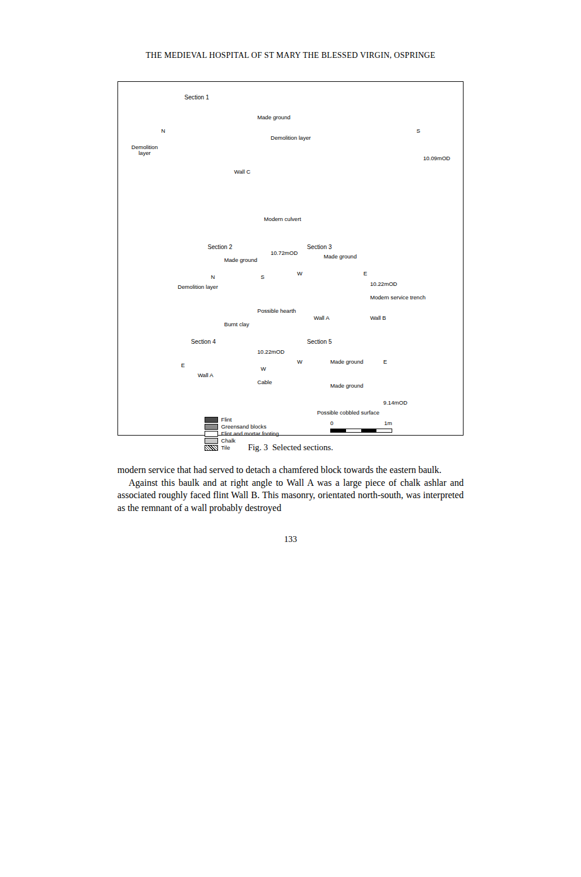The Medieval Hospital of St Mary the Blessed Virgin, Ospringe
Section 1 Made ground Demolition layer N S Demolition
layer Wall C 10.09mOD Modern culvert Section 2 Made ground 10.72mOD N S Demolition layer Possible hearth Burnt clay Section 3 Made ground W E 10.22mOD Modern service trench Wall A Wall B Section 4 10.22mOD E W Wall A Cable Section 5 W E Made ground Made ground 9.14mOD Possible cobbled surface
Flint
Greensand blocks
Flint and mortar footing
Chalk
Tile
01m
Fig. 3 Selected sections.
modern service that had served to detach a chamfered block towards the eastern baulk.
Against this baulk and at right angle to Wall A was a large piece of chalk ashlar and associated roughly faced flint Wall B. This masonry, orientated north-south, was interpreted as the remnant of a wall probably destroyed
133